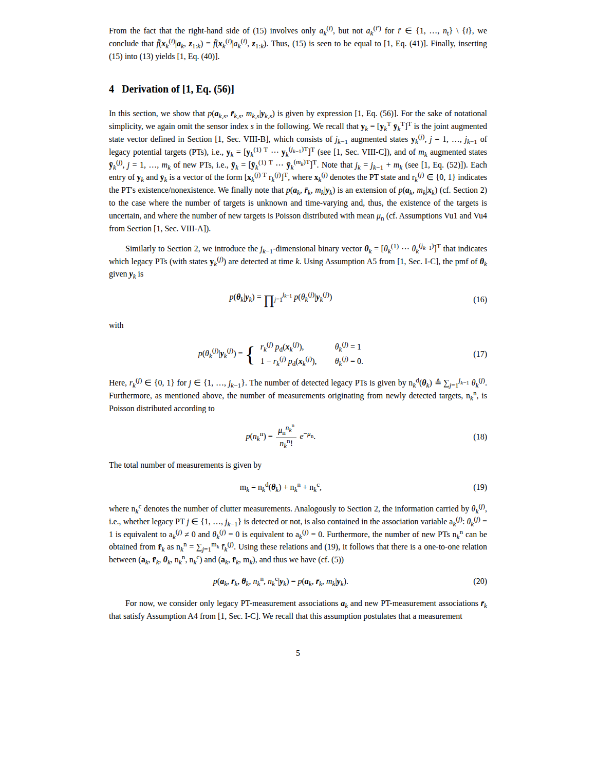From the fact that the right-hand side of (15) involves only ak(i), but not ak(i′) for i′ ∈ {1, …, nt} \ {i}, we conclude that f̃(xk(i)|ak, z1:k) = f̃(xk(i)|ak(i), z1:k). Thus, (15) is seen to be equal to [1, Eq. (41)]. Finally, inserting (15) into (13) yields [1, Eq. (40)].
4 Derivation of [1, Eq. (56)]
In this section, we show that p(ak,s, r̄k,s, mk,s|yk,s) is given by expression [1, Eq. (56)]. For the sake of notational simplicity, we again omit the sensor index s in the following. We recall that yk = [ykT ȳkT]T is the joint augmented state vector defined in Section [1, Sec. VIII-B], which consists of jk−1 augmented states yk(j), j = 1, …, jk−1 of legacy potential targets (PTs), i.e., yk = [yk(1) T ⋯ yk(jk−1)T]T (see [1, Sec. VIII-C]), and of mk augmented states ȳk(j), j = 1, …, mk of new PTs, i.e., ȳk = [ȳk(1) T ⋯ ȳk(mk)T]T. Note that jk = jk−1 + mk (see [1, Eq. (52)]). Each entry of yk and ȳk is a vector of the form [xk(j) T rk(j)]T, where xk(j) denotes the PT state and rk(j) ∈ {0, 1} indicates the PT's existence/nonexistence. We finally note that p(ak, r̄k, mk|yk) is an extension of p(ak, mk|xk) (cf. Section 2) to the case where the number of targets is unknown and time-varying and, thus, the existence of the targets is uncertain, and where the number of new targets is Poisson distributed with mean μn (cf. Assumptions Vu1 and Vu4 from Section [1, Sec. VIII-A]).
Similarly to Section 2, we introduce the jk−1-dimensional binary vector θk = [θk(1) ⋯ θk(jk−1)]T that indicates which legacy PTs (with states yk(j)) are detected at time k. Using Assumption A5 from [1, Sec. I-C], the pmf of θk given yk is
p(θk|yk) = ∏j=1jk−1 p(θk(j)|yk(j))
(16)
with
p(θk(j)|yk(j)) = { rk(j) pd(xk(j)), θk(j) = 1 1 − rk(j) pd(xk(j)), θk(j) = 0.
(17)
Here, rk(j) ∈ {0, 1} for j ∈ {1, …, jk−1}. The number of detected legacy PTs is given by nkd(θk) ≜ ∑j=1jk−1 θk(j). Furthermore, as mentioned above, the number of measurements originating from newly detected targets, nkn, is Poisson distributed according to
p(nkn) = μnnkn nkn! e−μn.
(18)
The total number of measurements is given by
mk = nkd(θk) + nkn + nkc,
(19)
where nkc denotes the number of clutter measurements. Analogously to Section 2, the information carried by θk(j), i.e., whether legacy PT j ∈ {1, …, jk−1} is detected or not, is also contained in the association variable ak(j): θk(j) = 1 is equivalent to ak(j) ≠ 0 and θk(j) = 0 is equivalent to ak(j) = 0. Furthermore, the number of new PTs nkn can be obtained from r̄k as nkn = ∑j=1mk r̄k(j). Using these relations and (19), it follows that there is a one-to-one relation between (ak, r̄k, θk, nkn, nkc) and (ak, r̄k, mk), and thus we have (cf. (5))
p(ak, r̄k, θk, nkn, nkc|yk) = p(ak, r̄k, mk|yk).
(20)
For now, we consider only legacy PT-measurement associations ak and new PT-measurement associations r̄k that satisfy Assumption A4 from [1, Sec. I-C]. We recall that this assumption postulates that a measurement
5